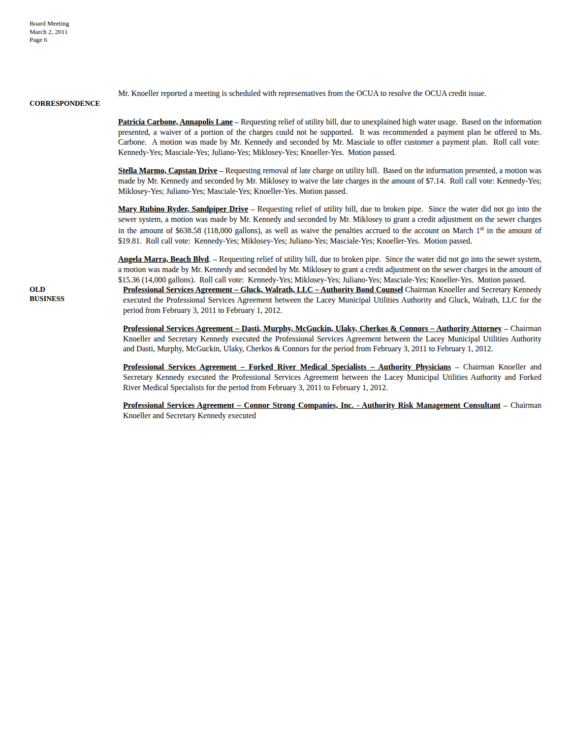Board Meeting
March 2, 2011
Page 6
Mr. Knoeller reported a meeting is scheduled with representatives from the OCUA to resolve the OCUA credit issue.
CORRESPONDENCE
Patricia Carbone, Annapolis Lane – Requesting relief of utility bill, due to unexplained high water usage. Based on the information presented, a waiver of a portion of the charges could not be supported. It was recommended a payment plan be offered to Ms. Carbone. A motion was made by Mr. Kennedy and seconded by Mr. Masciale to offer customer a payment plan. Roll call vote: Kennedy-Yes; Masciale-Yes; Juliano-Yes; Miklosey-Yes; Knoeller-Yes. Motion passed.
Stella Marmo, Capstan Drive – Requesting removal of late charge on utility bill. Based on the information presented, a motion was made by Mr. Kennedy and seconded by Mr. Miklosey to waive the late charges in the amount of $7.14. Roll call vote: Kennedy-Yes; Miklosey-Yes; Juliano-Yes; Masciale-Yes; Knoeller-Yes. Motion passed.
Mary Rubino Ryder, Sandpiper Drive – Requesting relief of utility bill, due to broken pipe. Since the water did not go into the sewer system, a motion was made by Mr. Kennedy and seconded by Mr. Miklosey to grant a credit adjustment on the sewer charges in the amount of $638.58 (118,000 gallons), as well as waive the penalties accrued to the account on March 1st in the amount of $19.81. Roll call vote: Kennedy-Yes; Miklosey-Yes; Juliano-Yes; Masciale-Yes; Knoeller-Yes. Motion passed.
Angela Marra, Beach Blvd. – Requesting relief of utility bill, due to broken pipe. Since the water did not go into the sewer system, a motion was made by Mr. Kennedy and seconded by Mr. Miklosey to grant a credit adjustment on the sewer charges in the amount of $15.36 (14,000 gallons). Roll call vote: Kennedy-Yes; Miklosey-Yes; Juliano-Yes; Masciale-Yes; Knoeller-Yes. Motion passed.
OLD
BUSINESS
Professional Services Agreement – Gluck, Walrath, LLC – Authority Bond Counsel Chairman Knoeller and Secretary Kennedy executed the Professional Services Agreement between the Lacey Municipal Utilities Authority and Gluck, Walrath, LLC for the period from February 3, 2011 to February 1, 2012.
Professional Services Agreement – Dasti, Murphy, McGuckin, Ulaky, Cherkos & Connors – Authority Attorney – Chairman Knoeller and Secretary Kennedy executed the Professional Services Agreement between the Lacey Municipal Utilities Authority and Dasti, Murphy, McGuckin, Ulaky, Cherkos & Connors for the period from February 3, 2011 to February 1, 2012.
Professional Services Agreement – Forked River Medical Specialists – Authority Physicians – Chairman Knoeller and Secretary Kennedy executed the Professional Services Agreement between the Lacey Municipal Utilities Authority and Forked River Medical Specialists for the period from February 3, 2011 to February 1, 2012.
Professional Services Agreement – Connor Strong Companies, Inc. - Authority Risk Management Consultant – Chairman Knoeller and Secretary Kennedy executed